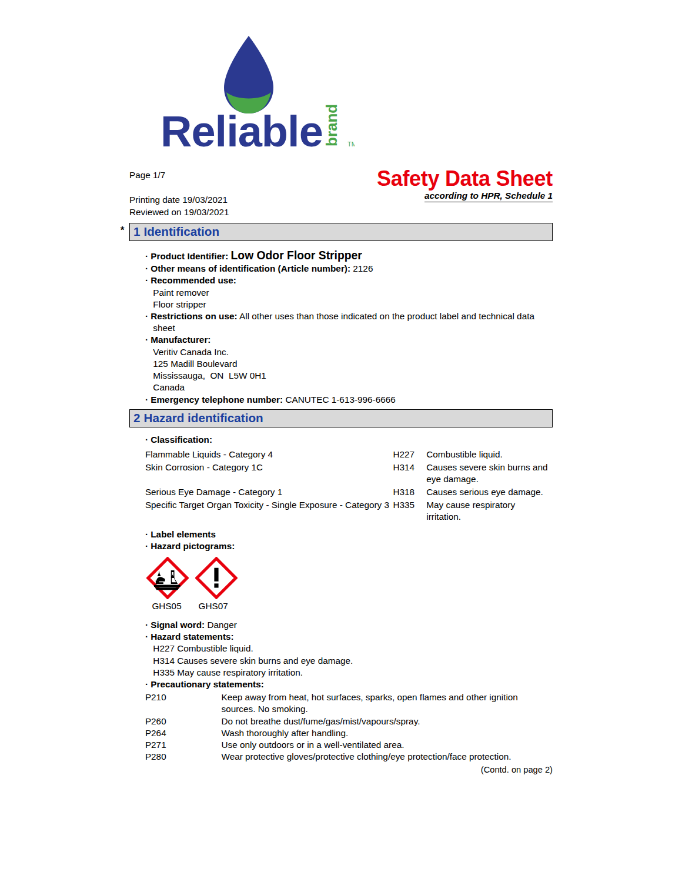Reliable brand TM
Page 1/7
Printing date 19/03/2021
Reviewed on 19/03/2021
Safety Data Sheet
according to HPR, Schedule 1
*
1 Identification
· Product Identifier: Low Odor Floor Stripper
· Other means of identification (Article number): 2126
· Recommended use:
Paint remover
Floor stripper
· Restrictions on use: All other uses than those indicated on the product label and technical data sheet
· Manufacturer:
Veritiv Canada Inc.
125 Madill Boulevard
Mississauga, ON L5W 0H1
Canada
· Emergency telephone number: CANUTEC 1-613-996-6666
2 Hazard identification
· Classification:
| Flammable Liquids - Category 4 | H227 | Combustible liquid. |
| Skin Corrosion - Category 1C | H314 | Causes severe skin burns and eye damage. |
| Serious Eye Damage - Category 1 | H318 | Causes serious eye damage. |
| Specific Target Organ Toxicity - Single Exposure - Category 3 | H335 | May cause respiratory irritation. |
· Label elements
· Hazard pictograms:
GHS05 GHS07
· Signal word: Danger
· Hazard statements:
H227 Combustible liquid.
H314 Causes severe skin burns and eye damage.
H335 May cause respiratory irritation.
· Precautionary statements:
| P210 | Keep away from heat, hot surfaces, sparks, open flames and other ignition sources. No smoking. |
| P260 | Do not breathe dust/fume/gas/mist/vapours/spray. |
| P264 | Wash thoroughly after handling. |
| P271 | Use only outdoors or in a well-ventilated area. |
| P280 | Wear protective gloves/protective clothing/eye protection/face protection. |
(Contd. on page 2)